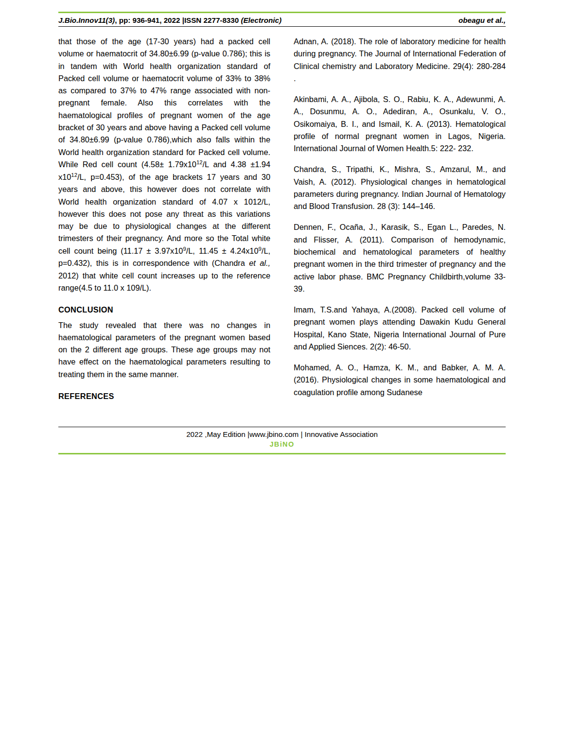J.Bio.Innov11(3), pp: 936-941, 2022 |ISSN 2277-8330 (Electronic)
obeagu et al.,
that those of the age (17-30 years) had a packed cell volume or haematocrit of 34.80±6.99 (p-value 0.786); this is in tandem with World health organization standard of Packed cell volume or haematocrit volume of 33% to 38% as compared to 37% to 47% range associated with non-pregnant female. Also this correlates with the haematological profiles of pregnant women of the age bracket of 30 years and above having a Packed cell volume of 34.80±6.99 (p-value 0.786),which also falls within the World health organization standard for Packed cell volume. While Red cell count (4.58± 1.79x1012/L and 4.38 ±1.94 x1012/L, p=0.453), of the age brackets 17 years and 30 years and above, this however does not correlate with World health organization standard of 4.07 x 1012/L, however this does not pose any threat as this variations may be due to physiological changes at the different trimesters of their pregnancy. And more so the Total white cell count being (11.17 ± 3.97x109/L, 11.45 ± 4.24x109/L, p=0.432), this is in correspondence with (Chandra et al., 2012) that white cell count increases up to the reference range(4.5 to 11.0 x 109/L).
Conclusion
The study revealed that there was no changes in haematological parameters of the pregnant women based on the 2 different age groups. These age groups may not have effect on the haematological parameters resulting to treating them in the same manner.
References
Adnan, A. (2018). The role of laboratory medicine for health during pregnancy. The Journal of International Federation of Clinical chemistry and Laboratory Medicine. 29(4): 280-284 .
Akinbami, A. A., Ajibola, S. O., Rabiu, K. A., Adewunmi, A. A., Dosunmu, A. O., Adediran, A., Osunkalu, V. O., Osikomaiya, B. I., and Ismail, K. A. (2013). Hematological profile of normal pregnant women in Lagos, Nigeria. International Journal of Women Health.5: 222- 232.
Chandra, S., Tripathi, K., Mishra, S., Amzarul, M., and Vaish, A. (2012). Physiological changes in hematological parameters during pregnancy. Indian Journal of Hematology and Blood Transfusion. 28 (3): 144–146.
Dennen, F., Ocaña, J., Karasik, S., Egan L., Paredes, N. and Flisser, A. (2011). Comparison of hemodynamic, biochemical and hematological parameters of healthy pregnant women in the third trimester of pregnancy and the active labor phase. BMC Pregnancy Childbirth,volume 33-39.
Imam, T.S.and Yahaya, A.(2008). Packed cell volume of pregnant women plays attending Dawakin Kudu General Hospital, Kano State, Nigeria International Journal of Pure and Applied Siences. 2(2): 46-50.
Mohamed, A. O., Hamza, K. M., and Babker, A. M. A. (2016). Physiological changes in some haematological and coagulation profile among Sudanese
2022 ,May Edition |www.jbino.com | Innovative Association
JBiNO